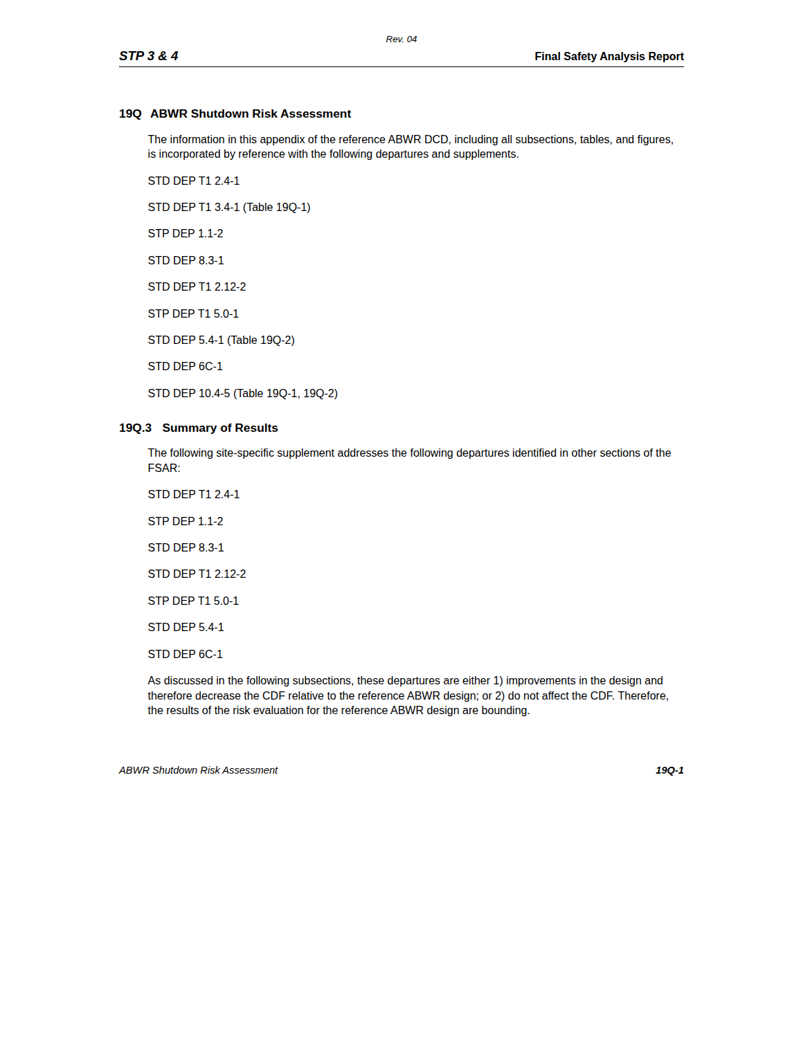Rev. 04
STP 3 & 4 Final Safety Analysis Report
19QABWR Shutdown Risk Assessment
The information in this appendix of the reference ABWR DCD, including all subsections, tables, and figures, is incorporated by reference with the following departures and supplements.
STD DEP T1 2.4-1
STD DEP T1 3.4-1 (Table 19Q-1)
STP DEP 1.1-2
STD DEP 8.3-1
STD DEP T1 2.12-2
STP DEP T1 5.0-1
STD DEP 5.4-1 (Table 19Q-2)
STD DEP 6C-1
STD DEP 10.4-5 (Table 19Q-1, 19Q-2)
19Q.3 Summary of Results
The following site-specific supplement addresses the following departures identified in other sections of the FSAR:
STD DEP T1 2.4-1
STP DEP 1.1-2
STD DEP 8.3-1
STD DEP T1 2.12-2
STP DEP T1 5.0-1
STD DEP 5.4-1
STD DEP 6C-1
As discussed in the following subsections, these departures are either 1) improvements in the design and therefore decrease the CDF relative to the reference ABWR design; or 2) do not affect the CDF. Therefore, the results of the risk evaluation for the reference ABWR design are bounding.
ABWR Shutdown Risk Assessment 19Q-1